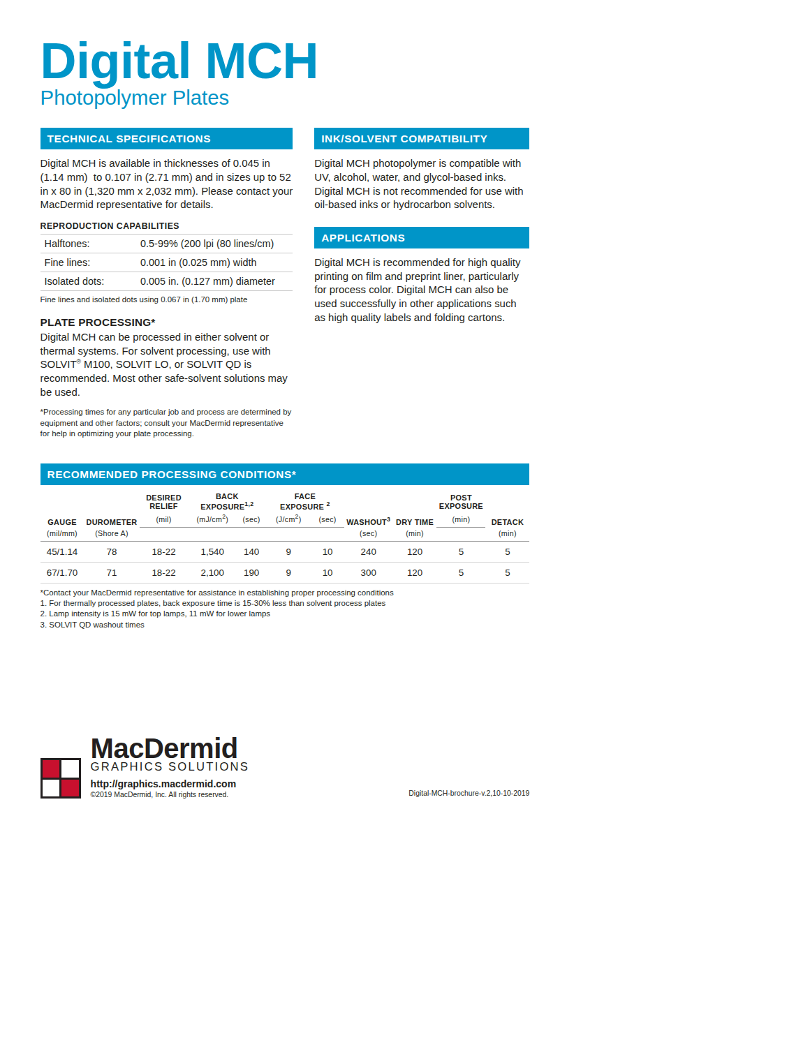Digital MCH
Photopolymer Plates
TECHNICAL SPECIFICATIONS
Digital MCH is available in thicknesses of 0.045 in (1.14 mm) to 0.107 in (2.71 mm) and in sizes up to 52 in x 80 in (1,320 mm x 2,032 mm). Please contact your MacDermid representative for details.
REPRODUCTION CAPABILITIES
| Halftones: | 0.5-99% (200 lpi (80 lines/cm) |
| Fine lines: | 0.001 in (0.025 mm) width |
| Isolated dots: | 0.005 in. (0.127 mm) diameter |
Fine lines and isolated dots using 0.067 in (1.70 mm) plate
PLATE PROCESSING*
Digital MCH can be processed in either solvent or thermal systems. For solvent processing, use with SOLVIT® M100, SOLVIT LO, or SOLVIT QD is recommended. Most other safe-solvent solutions may be used.
*Processing times for any particular job and process are determined by equipment and other factors; consult your MacDermid representative for help in optimizing your plate processing.
INK/SOLVENT COMPATIBILITY
Digital MCH photopolymer is compatible with UV, alcohol, water, and glycol-based inks. Digital MCH is not recommended for use with oil-based inks or hydrocarbon solvents.
APPLICATIONS
Digital MCH is recommended for high quality printing on film and preprint liner, particularly for process color. Digital MCH can also be used successfully in other applications such as high quality labels and folding cartons.
RECOMMENDED PROCESSING CONDITIONS*
| GAUGE | DUROMETER | DESIRED RELIEF | BACK EXPOSURE 1,2 | FACE EXPOSURE 2 | WASHOUT 3 | DRY TIME | POST EXPOSURE | DETACK |
| --- | --- | --- | --- | --- | --- | --- | --- | --- |
| (mil) | (mJ/cm 2 ) | (sec) | (J/cm 2 ) | (sec) | (min) |
| (mil/mm) | (Shore A) | | | | | | (sec) | (min) | | (min) |
| 45/1.14 | 78 | 18-22 | 1,540 | 140 | 9 | 10 | 240 | 120 | 5 | 5 |
| 67/1.70 | 71 | 18-22 | 2,100 | 190 | 9 | 10 | 300 | 120 | 5 | 5 |
*Contact your MacDermid representative for assistance in establishing proper processing conditions
1. For thermally processed plates, back exposure time is 15-30% less than solvent process plates
2. Lamp intensity is 15 mW for top lamps, 11 mW for lower lamps
3. SOLVIT QD washout times
MacDermid
GRAPHICS SOLUTIONS
http://graphics.macdermid.com
©2019 MacDermid, Inc. All rights reserved.
Digital-MCH-brochure-v.2,10-10-2019